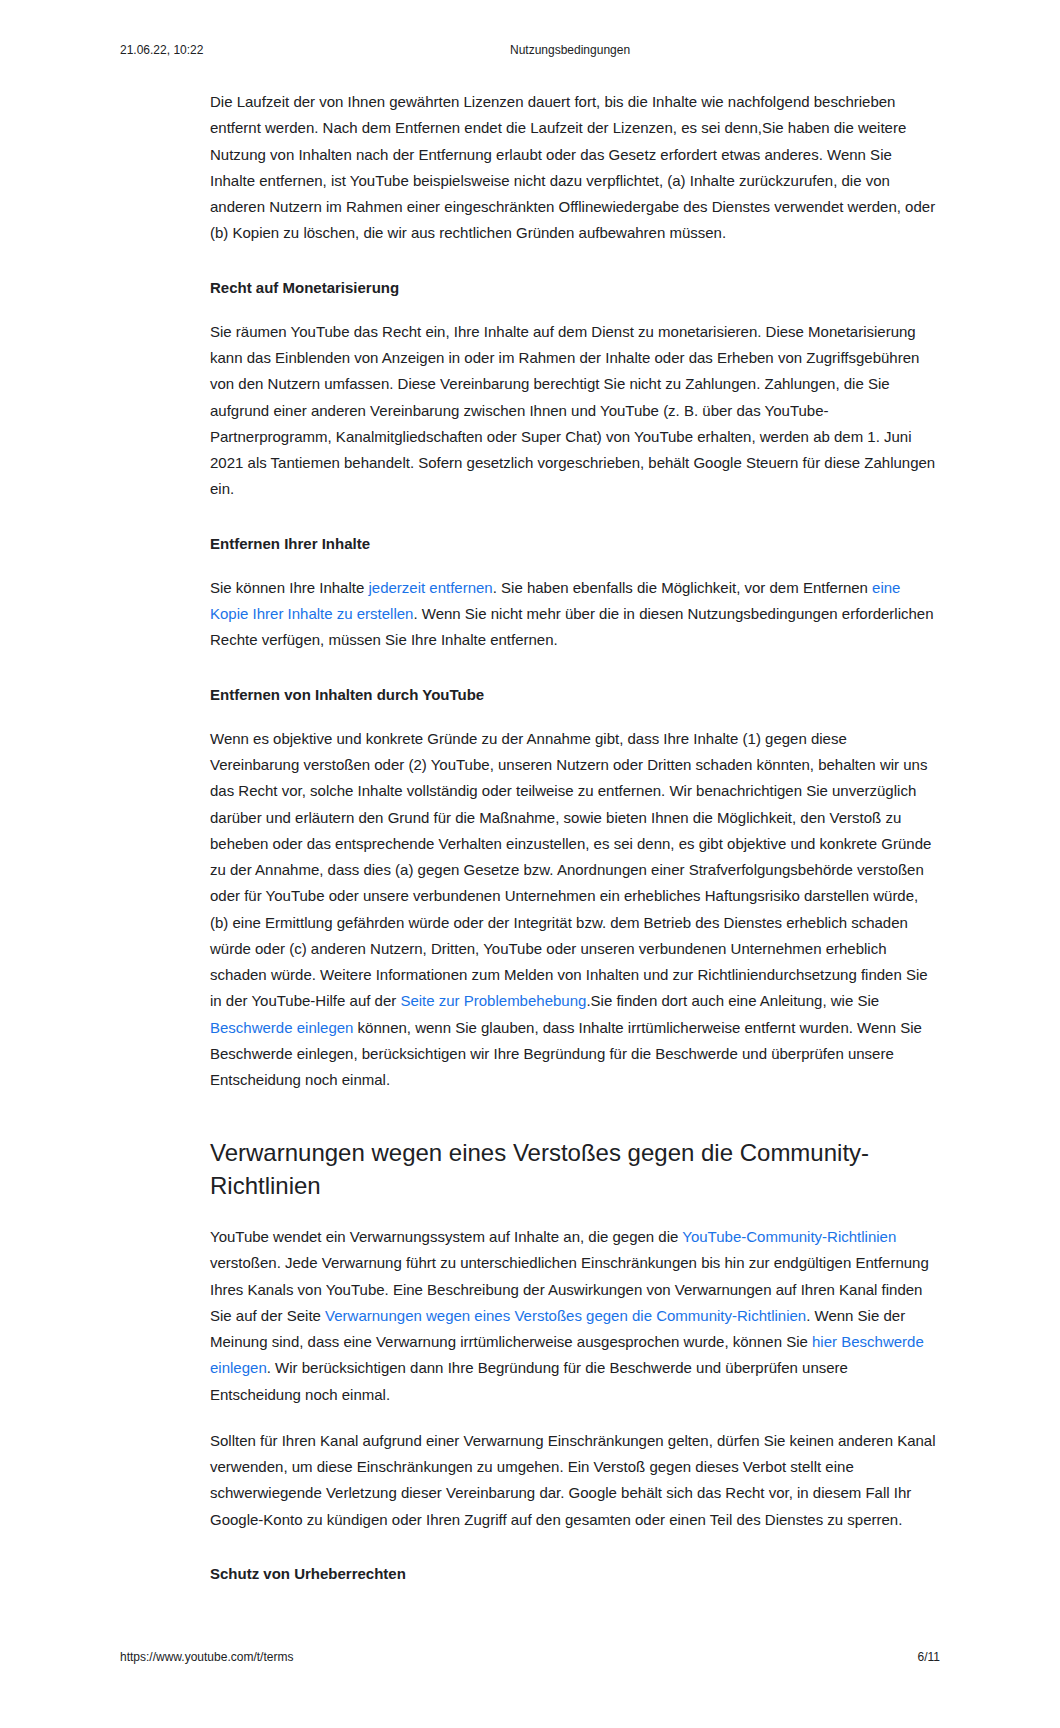21.06.22, 10:22 Nutzungsbedingungen
Die Laufzeit der von Ihnen gewährten Lizenzen dauert fort, bis die Inhalte wie nachfolgend beschrieben entfernt werden. Nach dem Entfernen endet die Laufzeit der Lizenzen, es sei denn,Sie haben die weitere Nutzung von Inhalten nach der Entfernung erlaubt oder das Gesetz erfordert etwas anderes. Wenn Sie Inhalte entfernen, ist YouTube beispielsweise nicht dazu verpflichtet, (a) Inhalte zurückzurufen, die von anderen Nutzern im Rahmen einer eingeschränkten Offlinewiedergabe des Dienstes verwendet werden, oder (b) Kopien zu löschen, die wir aus rechtlichen Gründen aufbewahren müssen.
Recht auf Monetarisierung
Sie räumen YouTube das Recht ein, Ihre Inhalte auf dem Dienst zu monetarisieren. Diese Monetarisierung kann das Einblenden von Anzeigen in oder im Rahmen der Inhalte oder das Erheben von Zugriffsgebühren von den Nutzern umfassen. Diese Vereinbarung berechtigt Sie nicht zu Zahlungen. Zahlungen, die Sie aufgrund einer anderen Vereinbarung zwischen Ihnen und YouTube (z. B. über das YouTube-Partnerprogramm, Kanalmitgliedschaften oder Super Chat) von YouTube erhalten, werden ab dem 1. Juni 2021 als Tantiemen behandelt. Sofern gesetzlich vorgeschrieben, behält Google Steuern für diese Zahlungen ein.
Entfernen Ihrer Inhalte
Sie können Ihre Inhalte jederzeit entfernen. Sie haben ebenfalls die Möglichkeit, vor dem Entfernen eine Kopie Ihrer Inhalte zu erstellen. Wenn Sie nicht mehr über die in diesen Nutzungsbedingungen erforderlichen Rechte verfügen, müssen Sie Ihre Inhalte entfernen.
Entfernen von Inhalten durch YouTube
Wenn es objektive und konkrete Gründe zu der Annahme gibt, dass Ihre Inhalte (1) gegen diese Vereinbarung verstoßen oder (2) YouTube, unseren Nutzern oder Dritten schaden könnten, behalten wir uns das Recht vor, solche Inhalte vollständig oder teilweise zu entfernen. Wir benachrichtigen Sie unverzüglich darüber und erläutern den Grund für die Maßnahme, sowie bieten Ihnen die Möglichkeit, den Verstoß zu beheben oder das entsprechende Verhalten einzustellen, es sei denn, es gibt objektive und konkrete Gründe zu der Annahme, dass dies (a) gegen Gesetze bzw. Anordnungen einer Strafverfolgungsbehörde verstoßen oder für YouTube oder unsere verbundenen Unternehmen ein erhebliches Haftungsrisiko darstellen würde, (b) eine Ermittlung gefährden würde oder der Integrität bzw. dem Betrieb des Dienstes erheblich schaden würde oder (c) anderen Nutzern, Dritten, YouTube oder unseren verbundenen Unternehmen erheblich schaden würde. Weitere Informationen zum Melden von Inhalten und zur Richtliniendurchsetzung finden Sie in der YouTube-Hilfe auf der Seite zur Problembehebung.Sie finden dort auch eine Anleitung, wie Sie Beschwerde einlegen können, wenn Sie glauben, dass Inhalte irrtümlicherweise entfernt wurden. Wenn Sie Beschwerde einlegen, berücksichtigen wir Ihre Begründung für die Beschwerde und überprüfen unsere Entscheidung noch einmal.
Verwarnungen wegen eines Verstoßes gegen die Community-Richtlinien
YouTube wendet ein Verwarnungssystem auf Inhalte an, die gegen die YouTube-Community-Richtlinien verstoßen. Jede Verwarnung führt zu unterschiedlichen Einschränkungen bis hin zur endgültigen Entfernung Ihres Kanals von YouTube. Eine Beschreibung der Auswirkungen von Verwarnungen auf Ihren Kanal finden Sie auf der Seite Verwarnungen wegen eines Verstoßes gegen die Community-Richtlinien. Wenn Sie der Meinung sind, dass eine Verwarnung irrtümlicherweise ausgesprochen wurde, können Sie hier Beschwerde einlegen. Wir berücksichtigen dann Ihre Begründung für die Beschwerde und überprüfen unsere Entscheidung noch einmal.
Sollten für Ihren Kanal aufgrund einer Verwarnung Einschränkungen gelten, dürfen Sie keinen anderen Kanal verwenden, um diese Einschränkungen zu umgehen. Ein Verstoß gegen dieses Verbot stellt eine schwerwiegende Verletzung dieser Vereinbarung dar. Google behält sich das Recht vor, in diesem Fall Ihr Google-Konto zu kündigen oder Ihren Zugriff auf den gesamten oder einen Teil des Dienstes zu sperren.
Schutz von Urheberrechten
https://www.youtube.com/t/terms 6/11